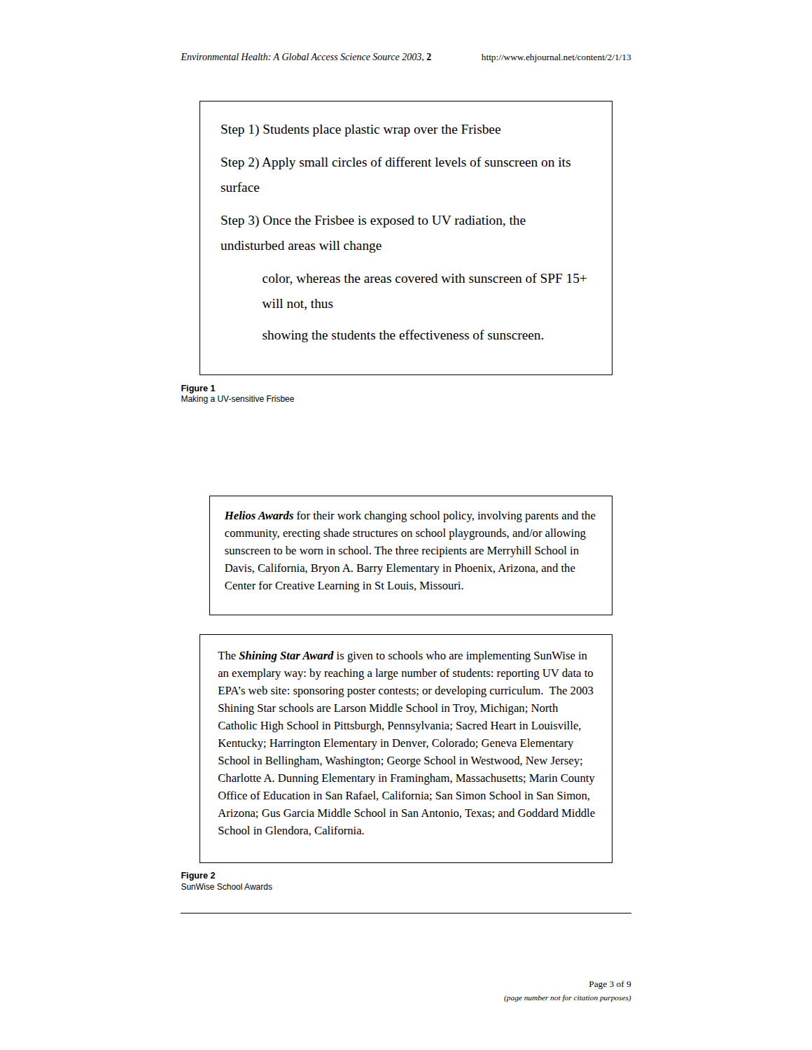Environmental Health: A Global Access Science Source 2003, 2
http://www.ehjournal.net/content/2/1/13
Step 1) Students place plastic wrap over the Frisbee
Step 2) Apply small circles of different levels of sunscreen on its surface
Step 3) Once the Frisbee is exposed to UV radiation, the undisturbed areas will change
color, whereas the areas covered with sunscreen of SPF 15+ will not, thus
showing the students the effectiveness of sunscreen.
Figure 1 Making a UV-sensitive Frisbee
Helios Awards for their work changing school policy, involving parents and the community, erecting shade structures on school playgrounds, and/or allowing sunscreen to be worn in school. The three recipients are Merryhill School in Davis, California, Bryon A. Barry Elementary in Phoenix, Arizona, and the Center for Creative Learning in St Louis, Missouri.
The Shining Star Award is given to schools who are implementing SunWise in an exemplary way: by reaching a large number of students: reporting UV data to EPA’s web site: sponsoring poster contests; or developing curriculum. The 2003 Shining Star schools are Larson Middle School in Troy, Michigan; North Catholic High School in Pittsburgh, Pennsylvania; Sacred Heart in Louisville, Kentucky; Harrington Elementary in Denver, Colorado; Geneva Elementary School in Bellingham, Washington; George School in Westwood, New Jersey; Charlotte A. Dunning Elementary in Framingham, Massachusetts; Marin County Office of Education in San Rafael, California; San Simon School in San Simon, Arizona; Gus Garcia Middle School in San Antonio, Texas; and Goddard Middle School in Glendora, California.
Figure 2 SunWise School Awards
Page 3 of 9 (page number not for citation purposes)